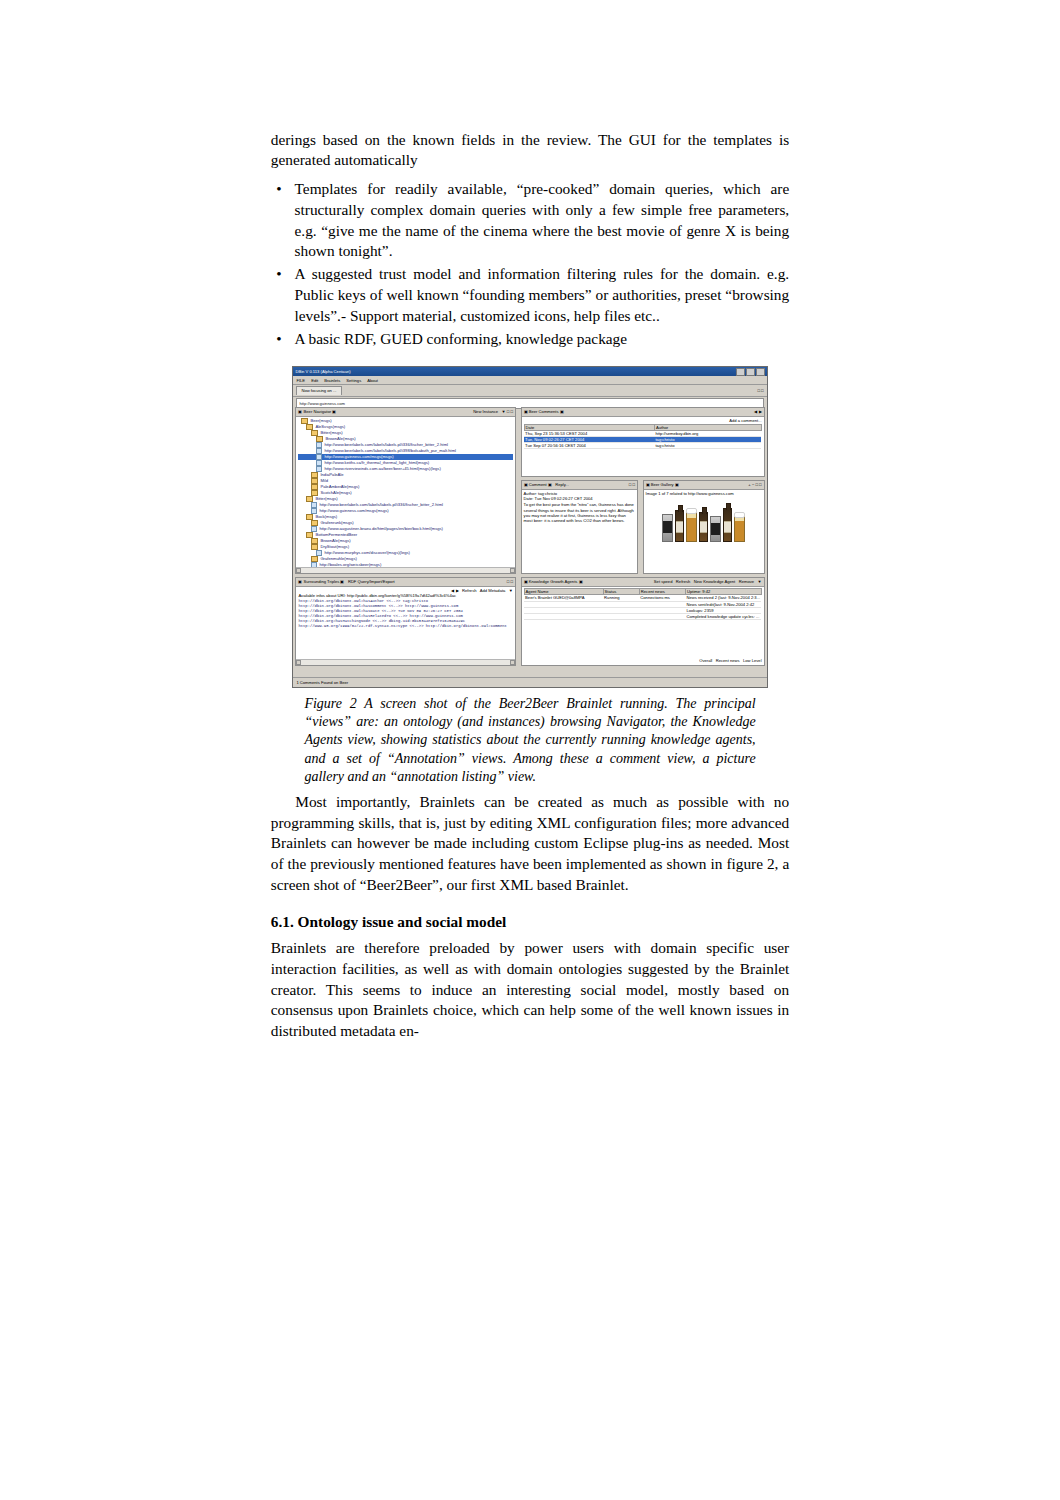derings based on the known fields in the review. The GUI for the templates is generated automatically
Templates for readily available, “pre-cooked” domain queries, which are structurally complex domain queries with only a few simple free parameters, e.g. “give me the name of the cinema where the best movie of genre X is being shown tonight”.
A suggested trust model and information filtering rules for the domain. e.g. Public keys of well known “founding members” or authorities, preset “browsing levels”.- Support material, customized icons, help files etc..
A basic RDF, GUED conforming, knowledge package
DBin V 0.113 (Alpha Centauri)
FILE Edit Brainlets Settings About
Now focusing on ... □ □
http://www.guinness.com
▣ Beer Navigator ▣ New Instance ▼ □ □
Beer(msgs)
AleSvsgs(msgs)
Bitter(msgs)
BrownAle(msgs)
http://www.beerlabels.com/labels/labels.pl/i336/fischer_bitter_2.html
http://www.beerlabels.com/labels/labels.pl/i398/bolsabuth_pur_malt.html
http://www.guinness.com/msgs(msgs)
http://www.keiths.ca/fr_thermal_thermal_light_html(msgs)
http://www.riverviewinds.com.au/beer/beer+45.html(msgs)(legs)
IndiaPaleAle
Mild
PaleAmberAle(msgs)
ScotchAle(msgs)
Bitter(msgs)
http://www.beerlabels.com/labels/labels.pl/i336/fischer_bitter_2.html
http://www.guinness.com/msgs(msgs)
Bock(msgs)
Grafenrunk(msgs)
http://www.augustiner-braeu.de/html/pages/en/bier/bock.html(msgs)
BottomFermentedBeer
BrownAle(msgs)
DryStout(msgs)
http://www.murphys.com/discover/(msgs)(legs)
Grafenmuhle(msgs)
http://boales.org/weissbeer(msgs)
▣ Beer Comments ▣ ◀ ▶
Add a comment...
| Date | Author |
| --- | --- |
| Thu, Sep 23 15:36:53 CEST 2004 | http://semeboy.dbin.org |
| Tue, Nov 09 02:26:27 CET 2004 | tag:christo |
| Tue Sep 07 20:56:16 CEST 2004 | tag:christo |
▣ Comment ▣ Reply... □ □
Author: tag:christo
Date: Tue Nov 09 02:26:27 CET 2004
To get the best pour from the “nitro” can, Guinness has done several things to insure that its beer is served right. Although you may not realize it at first, Guinness is less fizzy than most beer: it is canned with less CO2 than other brews.
▣ Beer Gallery ▣ + − □ □
Image 1 of 7 related to http://www.guinness.com
▣ Surrounding Triples ▣ RDF Query/Import/Export □ □
◀ ▶ Refresh Add Metadata ▼
Available infos about URI: http://public.dbin.org/konter/g%5B%19a7df42adf%3c6%4ac
http://dbin.org/dbinont.owl#hasAuthor <<-->> tag:christo
http://dbin.org/dbinont.owl#hasComment <<-->> http://www.guinness.com
http://dbin.org/dbinont.owl#hasDate <<-->> Tue Nov 09 02:26:27 CET 2004
http://dbin.org/dbinont.owl#hasRelatedTo <<-->> http://www.guinness.com
http://dbin.org#hasMatchingNode <<-->> dbing.uid:0b153a4e97efe1625a6a29c
http://www.w3.org/1999/02/22-rdf-syntax-ns#type <<-->> http://dbin.org/dbinont.owl#Comment
▣ Knowledge Growth Agents ▣ Set speed Refresh New Knowledge Agent Remove ▼
| Agent Name | Status | Recent news | Uptime: 9:42 |
| --- | --- | --- | --- |
| Beer's Brainlet GUED@0a8MPA | Running | Connections:ms | News received 2 (last: 9-Nov-2004 2:3... |
| | | | News sent/edit(last: 9-Nov-2004 2:42 |
| | | | Lookups: 2359 |
| | | | Completed knowledge update cycles: ... |
Overall Recent news Low Level
1 Comments Found on Beer
Figure 2 A screen shot of the Beer2Beer Brainlet running. The principal “views” are: an ontology (and instances) browsing Navigator, the Knowledge Agents view, showing statistics about the currently running knowledge agents, and a set of “Annotation” views. Among these a comment view, a picture gallery and an “annotation listing” view.
Most importantly, Brainlets can be created as much as possible with no programming skills, that is, just by editing XML configuration files; more advanced Brainlets can however be made including custom Eclipse plug-ins as needed. Most of the previously mentioned features have been implemented as shown in figure 2, a screen shot of “Beer2Beer”, our first XML based Brainlet.
6.1. Ontology issue and social model
Brainlets are therefore preloaded by power users with domain specific user interaction facilities, as well as with domain ontologies suggested by the Brainlet creator. This seems to induce an interesting social model, mostly based on consensus upon Brainlets choice, which can help some of the well known issues in distributed metadata en-